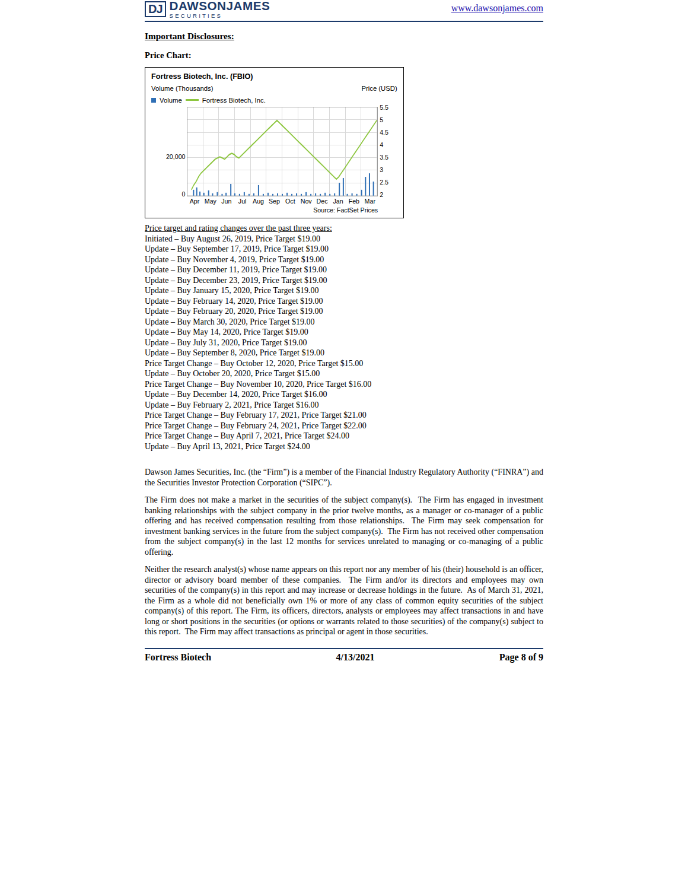DJ
DAWSONJAMES
SECURITIES
www.dawsonjames.com
Important Disclosures:
Price Chart:
Fortress Biotech, Inc. (FBIO)
Volume (Thousands) Price (USD)
Volume Fortress Biotech, Inc.
20,000 0
5.5 5 4.5 4 3.5 3 2.5 2
Apr May Jun Jul Aug Sep Oct Nov Dec Jan Feb Mar
Source: FactSet Prices
Price target and rating changes over the past three years:
Initiated – Buy August 26, 2019, Price Target $19.00
Update – Buy September 17, 2019, Price Target $19.00
Update – Buy November 4, 2019, Price Target $19.00
Update – Buy December 11, 2019, Price Target $19.00
Update – Buy December 23, 2019, Price Target $19.00
Update – Buy January 15, 2020, Price Target $19.00
Update – Buy February 14, 2020, Price Target $19.00
Update – Buy February 20, 2020, Price Target $19.00
Update – Buy March 30, 2020, Price Target $19.00
Update – Buy May 14, 2020, Price Target $19.00
Update – Buy July 31, 2020, Price Target $19.00
Update – Buy September 8, 2020, Price Target $19.00
Price Target Change – Buy October 12, 2020, Price Target $15.00
Update – Buy October 20, 2020, Price Target $15.00
Price Target Change – Buy November 10, 2020, Price Target $16.00
Update – Buy December 14, 2020, Price Target $16.00
Update – Buy February 2, 2021, Price Target $16.00
Price Target Change – Buy February 17, 2021, Price Target $21.00
Price Target Change – Buy February 24, 2021, Price Target $22.00
Price Target Change – Buy April 7, 2021, Price Target $24.00
Update – Buy April 13, 2021, Price Target $24.00
Dawson James Securities, Inc. (the “Firm”) is a member of the Financial Industry Regulatory Authority (“FINRA”) and the Securities Investor Protection Corporation (“SIPC”).
The Firm does not make a market in the securities of the subject company(s). The Firm has engaged in investment banking relationships with the subject company in the prior twelve months, as a manager or co-manager of a public offering and has received compensation resulting from those relationships. The Firm may seek compensation for investment banking services in the future from the subject company(s). The Firm has not received other compensation from the subject company(s) in the last 12 months for services unrelated to managing or co-managing of a public offering.
Neither the research analyst(s) whose name appears on this report nor any member of his (their) household is an officer, director or advisory board member of these companies. The Firm and/or its directors and employees may own securities of the company(s) in this report and may increase or decrease holdings in the future. As of March 31, 2021, the Firm as a whole did not beneficially own 1% or more of any class of common equity securities of the subject company(s) of this report. The Firm, its officers, directors, analysts or employees may affect transactions in and have long or short positions in the securities (or options or warrants related to those securities) of the company(s) subject to this report. The Firm may affect transactions as principal or agent in those securities.
Fortress Biotech 4/13/2021 Page 8 of 9